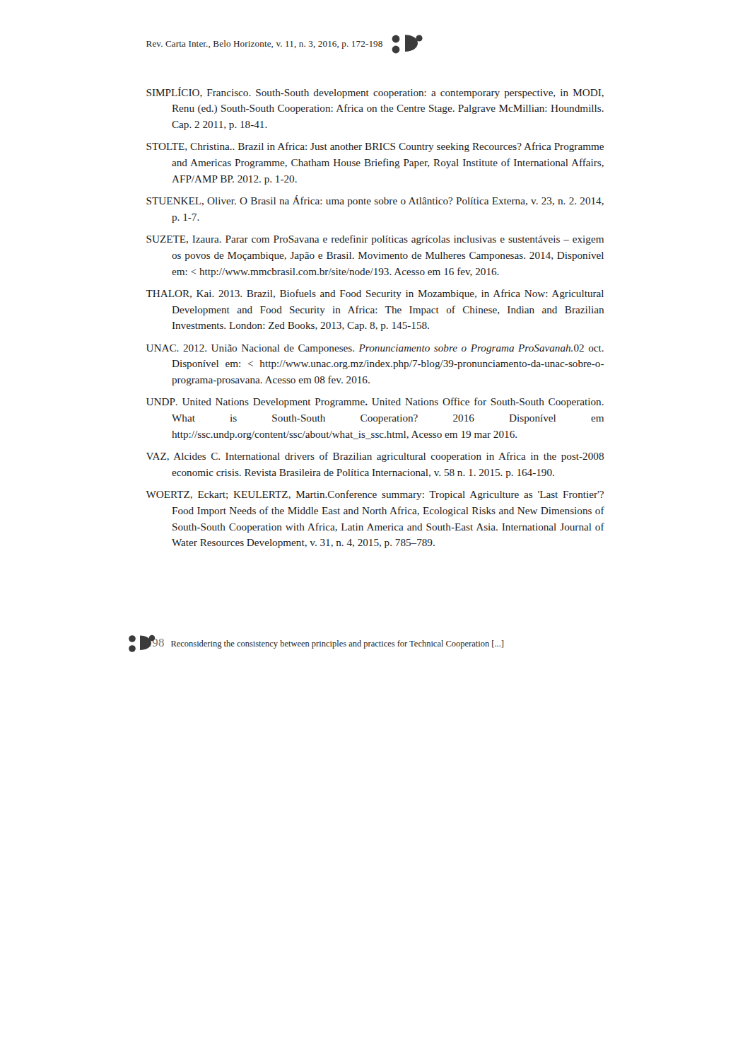Rev. Carta Inter., Belo Horizonte, v. 11, n. 3, 2016, p. 172-198
SIMPLÍCIO, Francisco. South-South development cooperation: a contemporary perspective, in MODI, Renu (ed.) South-South Cooperation: Africa on the Centre Stage. Palgrave McMillian: Houndmills. Cap. 2 2011, p. 18-41.
STOLTE, Christina.. Brazil in Africa: Just another BRICS Country seeking Recources? Africa Programme and Americas Programme, Chatham House Briefing Paper, Royal Institute of International Affairs, AFP/AMP BP. 2012. p. 1-20.
STUENKEL, Oliver. O Brasil na África: uma ponte sobre o Atlântico? Política Externa, v. 23, n. 2. 2014, p. 1-7.
SUZETE, Izaura. Parar com ProSavana e redefinir políticas agrícolas inclusivas e sustentáveis – exigem os povos de Moçambique, Japão e Brasil. Movimento de Mulheres Camponesas. 2014, Disponível em: < http://www.mmcbrasil.com.br/site/node/193. Acesso em 16 fev, 2016.
THALOR, Kai. 2013. Brazil, Biofuels and Food Security in Mozambique, in Africa Now: Agricultural Development and Food Security in Africa: The Impact of Chinese, Indian and Brazilian Investments. London: Zed Books, 2013, Cap. 8, p. 145-158.
UNAC. 2012. União Nacional de Camponeses. Pronunciamento sobre o Programa ProSavanah. 02 oct. Disponível em: < http://www.unac.org.mz/index.php/7-blog/39-pronunciamento-da-unac-sobre-o-programa-prosavana. Acesso em 08 fev. 2016.
UNDP. United Nations Development Programme. United Nations Office for South-South Cooperation. What is South-South Cooperation? 2016 Disponível em http://ssc.undp.org/content/ssc/about/what_is_ssc.html, Acesso em 19 mar 2016.
VAZ, Alcides C. International drivers of Brazilian agricultural cooperation in Africa in the post-2008 economic crisis. Revista Brasileira de Política Internacional, v. 58 n. 1. 2015. p. 164-190.
WOERTZ, Eckart; KEULERTZ, Martin.Conference summary: Tropical Agriculture as 'Last Frontier'? Food Import Needs of the Middle East and North Africa, Ecological Risks and New Dimensions of South-South Cooperation with Africa, Latin America and South-East Asia. International Journal of Water Resources Development, v. 31, n. 4, 2015, p. 785–789.
198 Reconsidering the consistency between principles and practices for Technical Cooperation [...]